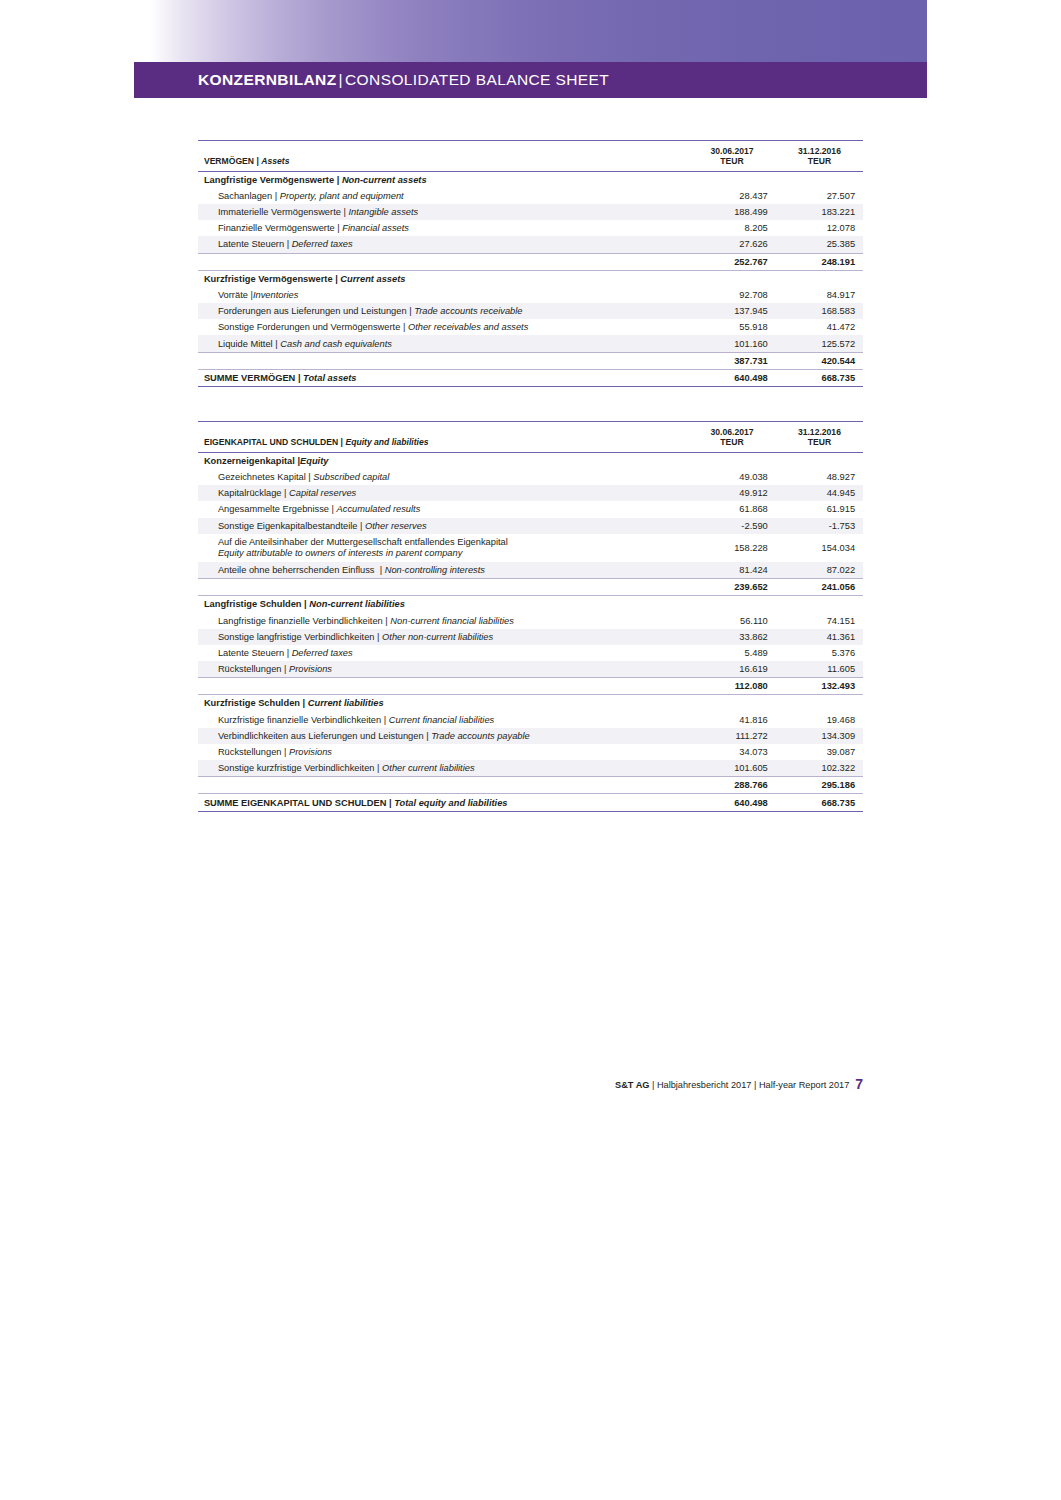KONZERNBILANZ|CONSOLIDATED BALANCE SHEET
| VERMÖGEN / Assets | 30.06.2017 TEUR | 31.12.2016 TEUR |
| --- | --- | --- |
| Langfristige Vermögenswerte / Non-current assets | | |
| Sachanlagen / Property, plant and equipment | 28.437 | 27.507 |
| Immaterielle Vermögenswerte / Intangible assets | 188.499 | 183.221 |
| Finanzielle Vermögenswerte / Financial assets | 8.205 | 12.078 |
| Latente Steuern / Deferred taxes | 27.626 | 25.385 |
| | 252.767 | 248.191 |
| Kurzfristige Vermögenswerte / Current assets | | |
| Vorräte / Inventories | 92.708 | 84.917 |
| Forderungen aus Lieferungen und Leistungen / Trade accounts receivable | 137.945 | 168.583 |
| Sonstige Forderungen und Vermögenswerte / Other receivables and assets | 55.918 | 41.472 |
| Liquide Mittel / Cash and cash equivalents | 101.160 | 125.572 |
| | 387.731 | 420.544 |
| SUMME VERMÖGEN / Total assets | 640.498 | 668.735 |
| EIGENKAPITAL UND SCHULDEN / Equity and liabilities | 30.06.2017 TEUR | 31.12.2016 TEUR |
| --- | --- | --- |
| Konzerneigenkapital / Equity | | |
| Gezeichnetes Kapital / Subscribed capital | 49.038 | 48.927 |
| Kapitalrücklage / Capital reserves | 49.912 | 44.945 |
| Angesammelte Ergebnisse / Accumulated results | 61.868 | 61.915 |
| Sonstige Eigenkapitalbestandteile / Other reserves | -2.590 | -1.753 |
| Auf die Anteilsinhaber der Muttergesellschaft entfallendes Eigenkapital Equity attributable to owners of interests in parent company | 158.228 | 154.034 |
| Anteile ohne beherrschenden Einfluss / Non-controlling interests | 81.424 | 87.022 |
| | 239.652 | 241.056 |
| Langfristige Schulden / Non-current liabilities | | |
| Langfristige finanzielle Verbindlichkeiten / Non-current financial liabilities | 56.110 | 74.151 |
| Sonstige langfristige Verbindlichkeiten / Other non-current liabilities | 33.862 | 41.361 |
| Latente Steuern / Deferred taxes | 5.489 | 5.376 |
| Rückstellungen / Provisions | 16.619 | 11.605 |
| | 112.080 | 132.493 |
| Kurzfristige Schulden / Current liabilities | | |
| Kurzfristige finanzielle Verbindlichkeiten / Current financial liabilities | 41.816 | 19.468 |
| Verbindlichkeiten aus Lieferungen und Leistungen / Trade accounts payable | 111.272 | 134.309 |
| Rückstellungen / Provisions | 34.073 | 39.087 |
| Sonstige kurzfristige Verbindlichkeiten / Other current liabilities | 101.605 | 102.322 |
| | 288.766 | 295.186 |
| SUMME EIGENKAPITAL UND SCHULDEN / Total equity and liabilities | 640.498 | 668.735 |
S&T AG | Halbjahresbericht 2017 | Half-year Report 20177